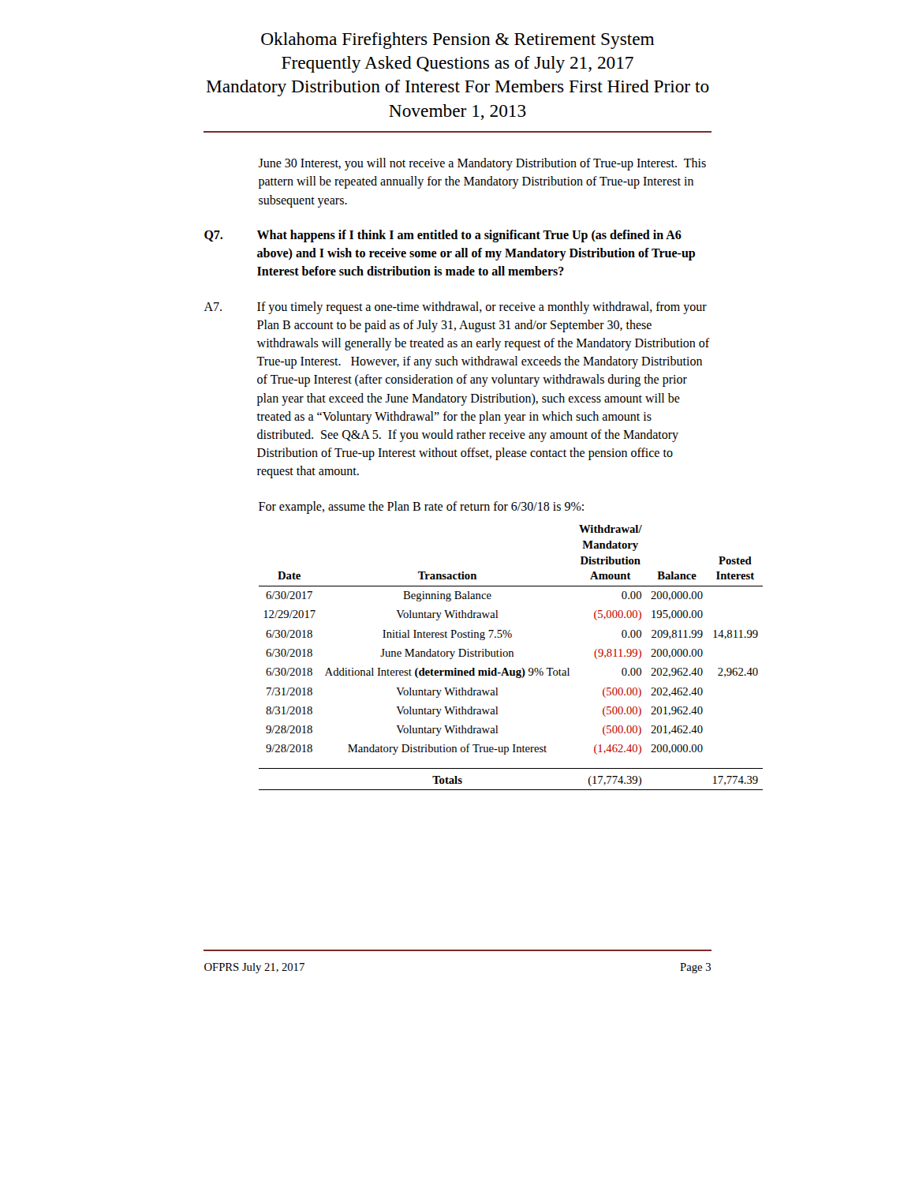Oklahoma Firefighters Pension & Retirement System Frequently Asked Questions as of July 21, 2017 Mandatory Distribution of Interest For Members First Hired Prior to November 1, 2013
June 30 Interest, you will not receive a Mandatory Distribution of True-up Interest. This pattern will be repeated annually for the Mandatory Distribution of True-up Interest in subsequent years.
Q7.
What happens if I think I am entitled to a significant True Up (as defined in A6 above) and I wish to receive some or all of my Mandatory Distribution of True-up Interest before such distribution is made to all members?
A7.
If you timely request a one-time withdrawal, or receive a monthly withdrawal, from your Plan B account to be paid as of July 31, August 31 and/or September 30, these withdrawals will generally be treated as an early request of the Mandatory Distribution of True-up Interest. However, if any such withdrawal exceeds the Mandatory Distribution of True-up Interest (after consideration of any voluntary withdrawals during the prior plan year that exceed the June Mandatory Distribution), such excess amount will be treated as a “Voluntary Withdrawal” for the plan year in which such amount is distributed. See Q&A 5. If you would rather receive any amount of the Mandatory Distribution of True-up Interest without offset, please contact the pension office to request that amount.
For example, assume the Plan B rate of return for 6/30/18 is 9%:
| | | Withdrawal/ | | |
| --- | --- | --- | --- | --- |
| | | Mandatory | | |
| | | Distribution | | Posted |
| Date | Transaction | Amount | Balance | Interest |
| 6/30/2017 | Beginning Balance | 0.00 | 200,000.00 | |
| 12/29/2017 | Voluntary Withdrawal | (5,000.00) | 195,000.00 | |
| 6/30/2018 | Initial Interest Posting 7.5% | 0.00 | 209,811.99 | 14,811.99 |
| 6/30/2018 | June Mandatory Distribution | (9,811.99) | 200,000.00 | |
| 6/30/2018 | Additional Interest (determined mid-Aug) 9% Total | 0.00 | 202,962.40 | 2,962.40 |
| 7/31/2018 | Voluntary Withdrawal | (500.00) | 202,462.40 | |
| 8/31/2018 | Voluntary Withdrawal | (500.00) | 201,962.40 | |
| 9/28/2018 | Voluntary Withdrawal | (500.00) | 201,462.40 | |
| 9/28/2018 | Mandatory Distribution of True-up Interest | (1,462.40) | 200,000.00 | |
| | Totals | (17,774.39) | | 17,774.39 |
OFPRS July 21, 2017 Page 3